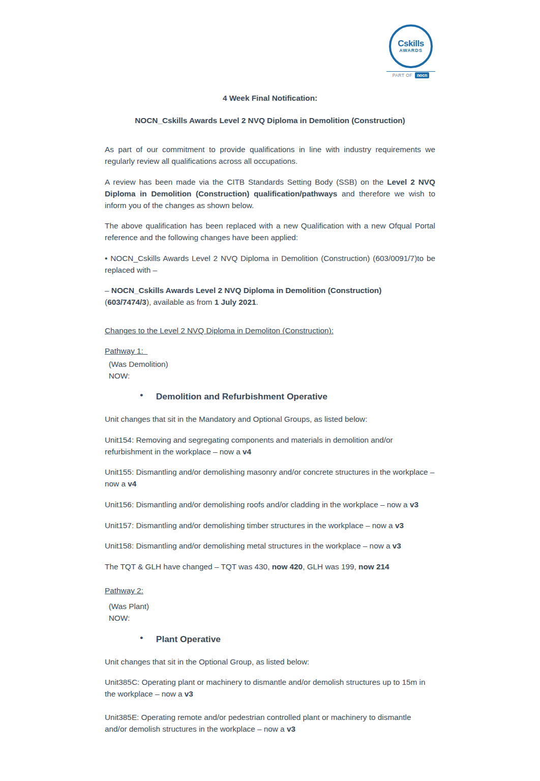Cskills AWARDS
PART OF nocn
4 Week Final Notification:
NOCN_Cskills Awards Level 2 NVQ Diploma in Demolition (Construction)
As part of our commitment to provide qualifications in line with industry requirements we regularly review all qualifications across all occupations.
A review has been made via the CITB Standards Setting Body (SSB) on the Level 2 NVQ Diploma in Demolition (Construction) qualification/pathways and therefore we wish to inform you of the changes as shown below.
The above qualification has been replaced with a new Qualification with a new Ofqual Portal reference and the following changes have been applied:
• NOCN_Cskills Awards Level 2 NVQ Diploma in Demolition (Construction) (603/0091/7)to be replaced with –
– NOCN_Cskills Awards Level 2 NVQ Diploma in Demolition (Construction)
(603/7474/3), available as from 1 July 2021.
Changes to the Level 2 NVQ Diploma in Demoliton (Construction):
Pathway 1:
(Was Demolition)
NOW:
Demolition and Refurbishment Operative
Unit changes that sit in the Mandatory and Optional Groups, as listed below:
Unit154: Removing and segregating components and materials in demolition and/or refurbishment in the workplace – now a v4
Unit155: Dismantling and/or demolishing masonry and/or concrete structures in the workplace – now a v4
Unit156: Dismantling and/or demolishing roofs and/or cladding in the workplace – now a v3
Unit157: Dismantling and/or demolishing timber structures in the workplace – now a v3
Unit158: Dismantling and/or demolishing metal structures in the workplace – now a v3
The TQT & GLH have changed – TQT was 430, now 420, GLH was 199, now 214
Pathway 2:
(Was Plant)
NOW:
Plant Operative
Unit changes that sit in the Optional Group, as listed below:
Unit385C: Operating plant or machinery to dismantle and/or demolish structures up to 15m in the workplace – now a v3
Unit385E: Operating remote and/or pedestrian controlled plant or machinery to dismantle and/or demolish structures in the workplace – now a v3